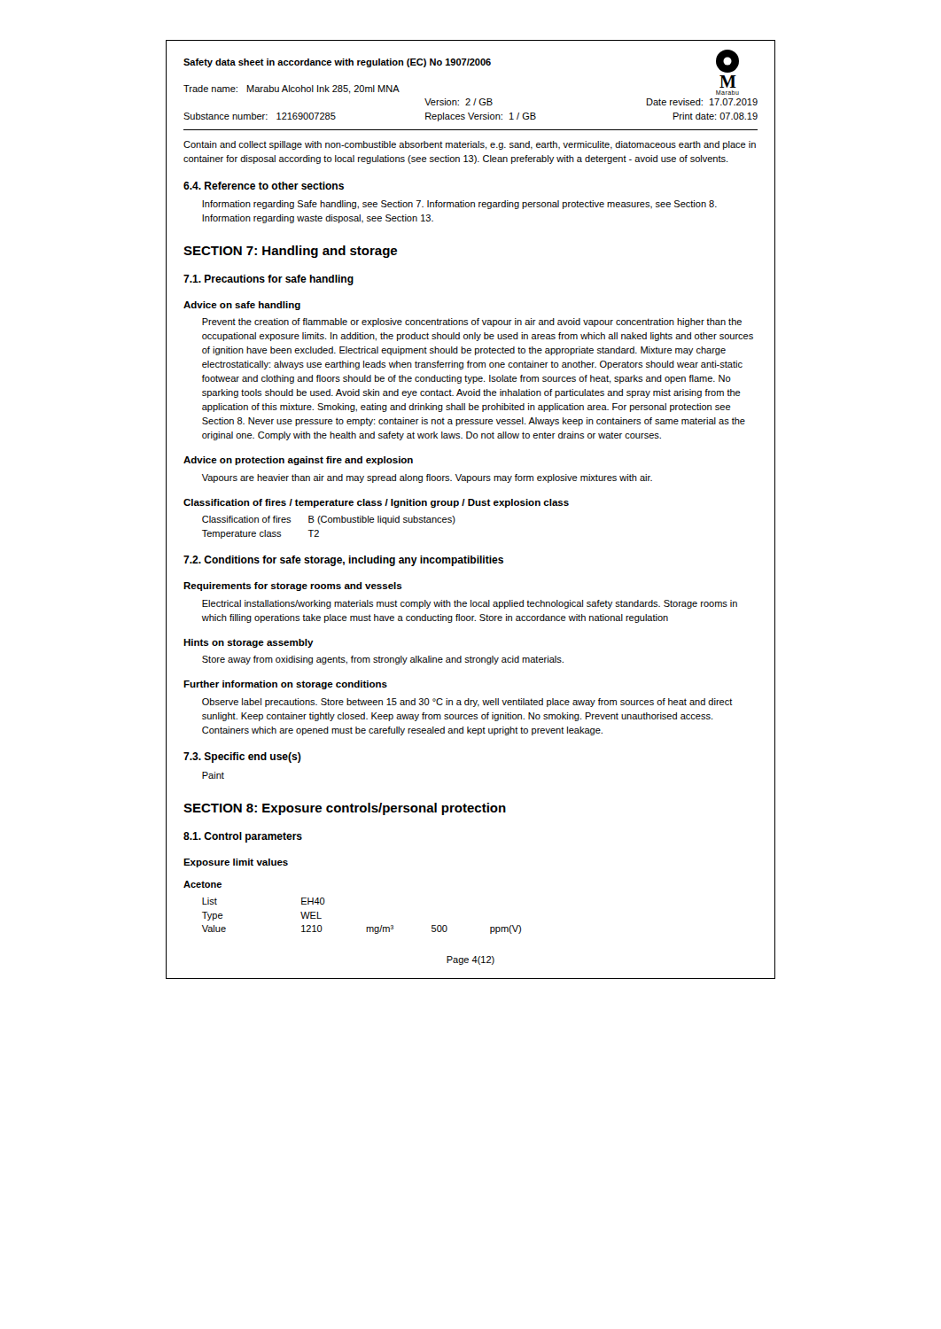M
Marabu
Safety data sheet in accordance with regulation (EC) No 1907/2006
| Trade name: Marabu Alcohol Ink 285, 20ml MNA | | |
| | Version: 2 / GB | Date revised: 17.07.2019 |
| Substance number: 12169007285 | Replaces Version: 1 / GB | Print date: 07.08.19 |
Contain and collect spillage with non-combustible absorbent materials, e.g. sand, earth, vermiculite, diatomaceous earth and place in container for disposal according to local regulations (see section 13). Clean preferably with a detergent - avoid use of solvents.
6.4. Reference to other sections
Information regarding Safe handling, see Section 7. Information regarding personal protective measures, see Section 8. Information regarding waste disposal, see Section 13.
SECTION 7: Handling and storage
7.1. Precautions for safe handling
Advice on safe handling
Prevent the creation of flammable or explosive concentrations of vapour in air and avoid vapour concentration higher than the occupational exposure limits. In addition, the product should only be used in areas from which all naked lights and other sources of ignition have been excluded. Electrical equipment should be protected to the appropriate standard. Mixture may charge electrostatically: always use earthing leads when transferring from one container to another. Operators should wear anti-static footwear and clothing and floors should be of the conducting type. Isolate from sources of heat, sparks and open flame. No sparking tools should be used. Avoid skin and eye contact. Avoid the inhalation of particulates and spray mist arising from the application of this mixture. Smoking, eating and drinking shall be prohibited in application area. For personal protection see Section 8. Never use pressure to empty: container is not a pressure vessel. Always keep in containers of same material as the original one. Comply with the health and safety at work laws. Do not allow to enter drains or water courses.
Advice on protection against fire and explosion
Vapours are heavier than air and may spread along floors. Vapours may form explosive mixtures with air.
Classification of fires / temperature class / Ignition group / Dust explosion class
| Classification of fires | B (Combustible liquid substances) |
| Temperature class | T2 |
7.2. Conditions for safe storage, including any incompatibilities
Requirements for storage rooms and vessels
Electrical installations/working materials must comply with the local applied technological safety standards. Storage rooms in which filling operations take place must have a conducting floor. Store in accordance with national regulation
Hints on storage assembly
Store away from oxidising agents, from strongly alkaline and strongly acid materials.
Further information on storage conditions
Observe label precautions. Store between 15 and 30 °C in a dry, well ventilated place away from sources of heat and direct sunlight. Keep container tightly closed. Keep away from sources of ignition. No smoking. Prevent unauthorised access. Containers which are opened must be carefully resealed and kept upright to prevent leakage.
7.3. Specific end use(s)
Paint
SECTION 8: Exposure controls/personal protection
8.1. Control parameters
Exposure limit values
Acetone
| List | EH40 | | | |
| Type | WEL | | | |
| Value | 1210 | mg/m³ | 500 | ppm(V) |
Page 4(12)